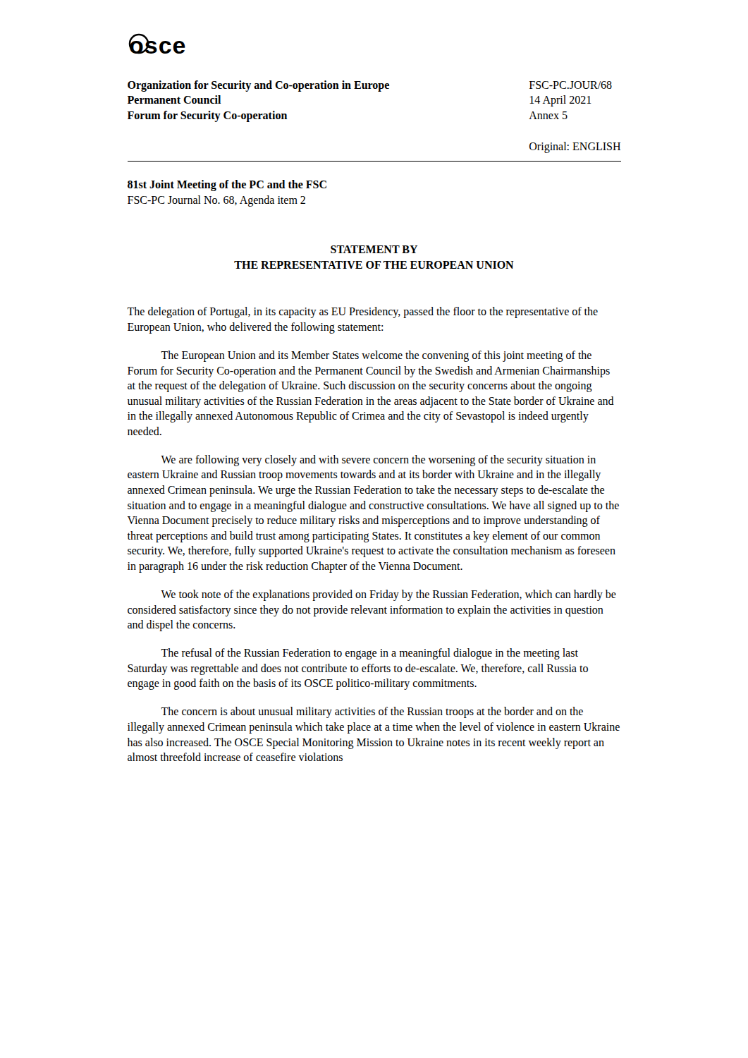osce
Organization for Security and Co-operation in Europe
Permanent Council
Forum for Security Co-operation
FSC-PC.JOUR/68
14 April 2021
Annex 5
Original: ENGLISH
81st Joint Meeting of the PC and the FSC
FSC-PC Journal No. 68, Agenda item 2
Statement by
the Representative of the European Union
The delegation of Portugal, in its capacity as EU Presidency, passed the floor to the representative of the European Union, who delivered the following statement:
The European Union and its Member States welcome the convening of this joint meeting of the Forum for Security Co-operation and the Permanent Council by the Swedish and Armenian Chairmanships at the request of the delegation of Ukraine. Such discussion on the security concerns about the ongoing unusual military activities of the Russian Federation in the areas adjacent to the State border of Ukraine and in the illegally annexed Autonomous Republic of Crimea and the city of Sevastopol is indeed urgently needed.
We are following very closely and with severe concern the worsening of the security situation in eastern Ukraine and Russian troop movements towards and at its border with Ukraine and in the illegally annexed Crimean peninsula. We urge the Russian Federation to take the necessary steps to de-escalate the situation and to engage in a meaningful dialogue and constructive consultations. We have all signed up to the Vienna Document precisely to reduce military risks and misperceptions and to improve understanding of threat perceptions and build trust among participating States. It constitutes a key element of our common security. We, therefore, fully supported Ukraine's request to activate the consultation mechanism as foreseen in paragraph 16 under the risk reduction Chapter of the Vienna Document.
We took note of the explanations provided on Friday by the Russian Federation, which can hardly be considered satisfactory since they do not provide relevant information to explain the activities in question and dispel the concerns.
The refusal of the Russian Federation to engage in a meaningful dialogue in the meeting last Saturday was regrettable and does not contribute to efforts to de-escalate. We, therefore, call Russia to engage in good faith on the basis of its OSCE politico-military commitments.
The concern is about unusual military activities of the Russian troops at the border and on the illegally annexed Crimean peninsula which take place at a time when the level of violence in eastern Ukraine has also increased. The OSCE Special Monitoring Mission to Ukraine notes in its recent weekly report an almost threefold increase of ceasefire violations